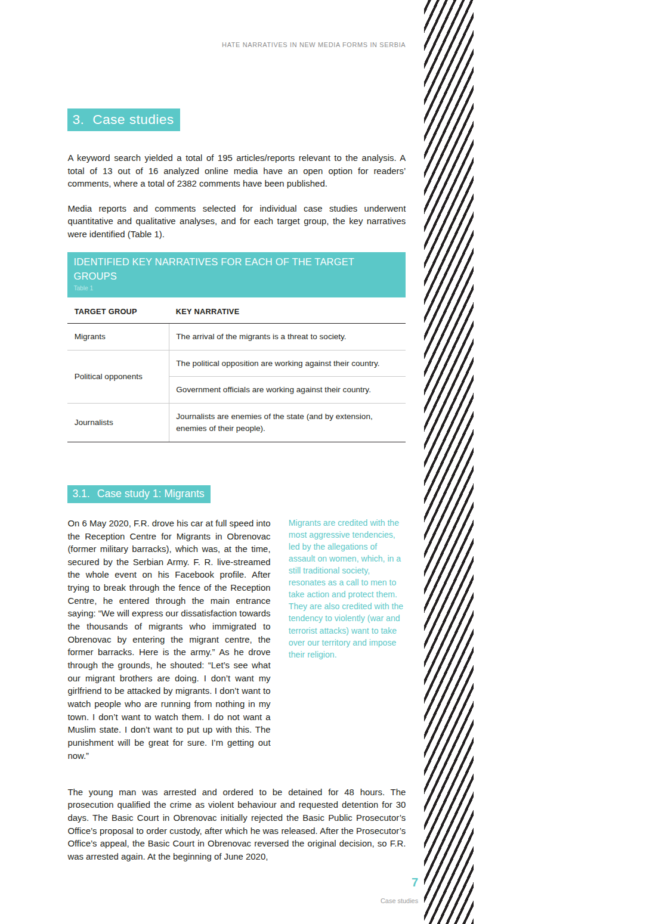Hate narratives in new media forms in Serbia
3. Case studies
A keyword search yielded a total of 195 articles/reports relevant to the analysis. A total of 13 out of 16 analyzed online media have an open option for readers’ comments, where a total of 2382 comments have been published.
Media reports and comments selected for individual case studies underwent quantitative and qualitative analyses, and for each target group, the key narratives were identified (Table 1).
Identified key narratives for each of the target groups Table 1
| Target group | Key narrative |
| --- | --- |
| Migrants | The arrival of the migrants is a threat to society. |
| Political opponents | The political opposition are working against their country. |
| Government officials are working against their country. |
| Journalists | Journalists are enemies of the state (and by extension, enemies of their people). |
3.1. Case study 1: Migrants
On 6 May 2020, F.R. drove his car at full speed into the Reception Centre for Migrants in Obrenovac (former military barracks), which was, at the time, secured by the Serbian Army. F. R. live-streamed the whole event on his Facebook profile. After trying to break through the fence of the Reception Centre, he entered through the main entrance saying: “We will express our dissatisfaction towards the thousands of migrants who immigrated to Obrenovac by entering the migrant centre, the former barracks. Here is the army.” As he drove through the grounds, he shouted: “Let’s see what our migrant brothers are doing. I don’t want my girlfriend to be attacked by migrants. I don’t want to watch people who are running from nothing in my town. I don’t want to watch them. I do not want a Muslim state. I don’t want to put up with this. The punishment will be great for sure. I’m getting out now.”
Migrants are credited with the most aggressive tendencies, led by the allegations of assault on women, which, in a still traditional society, resonates as a call to men to take action and protect them. They are also credited with the tendency to violently (war and terrorist attacks) want to take over our territory and impose their religion.
The young man was arrested and ordered to be detained for 48 hours. The prosecution qualified the crime as violent behaviour and requested detention for 30 days. The Basic Court in Obrenovac initially rejected the Basic Public Prosecutor’s Office’s proposal to order custody, after which he was released. After the Prosecutor’s Office’s appeal, the Basic Court in Obrenovac reversed the original decision, so F.R. was arrested again. At the beginning of June 2020,
7
Case studies